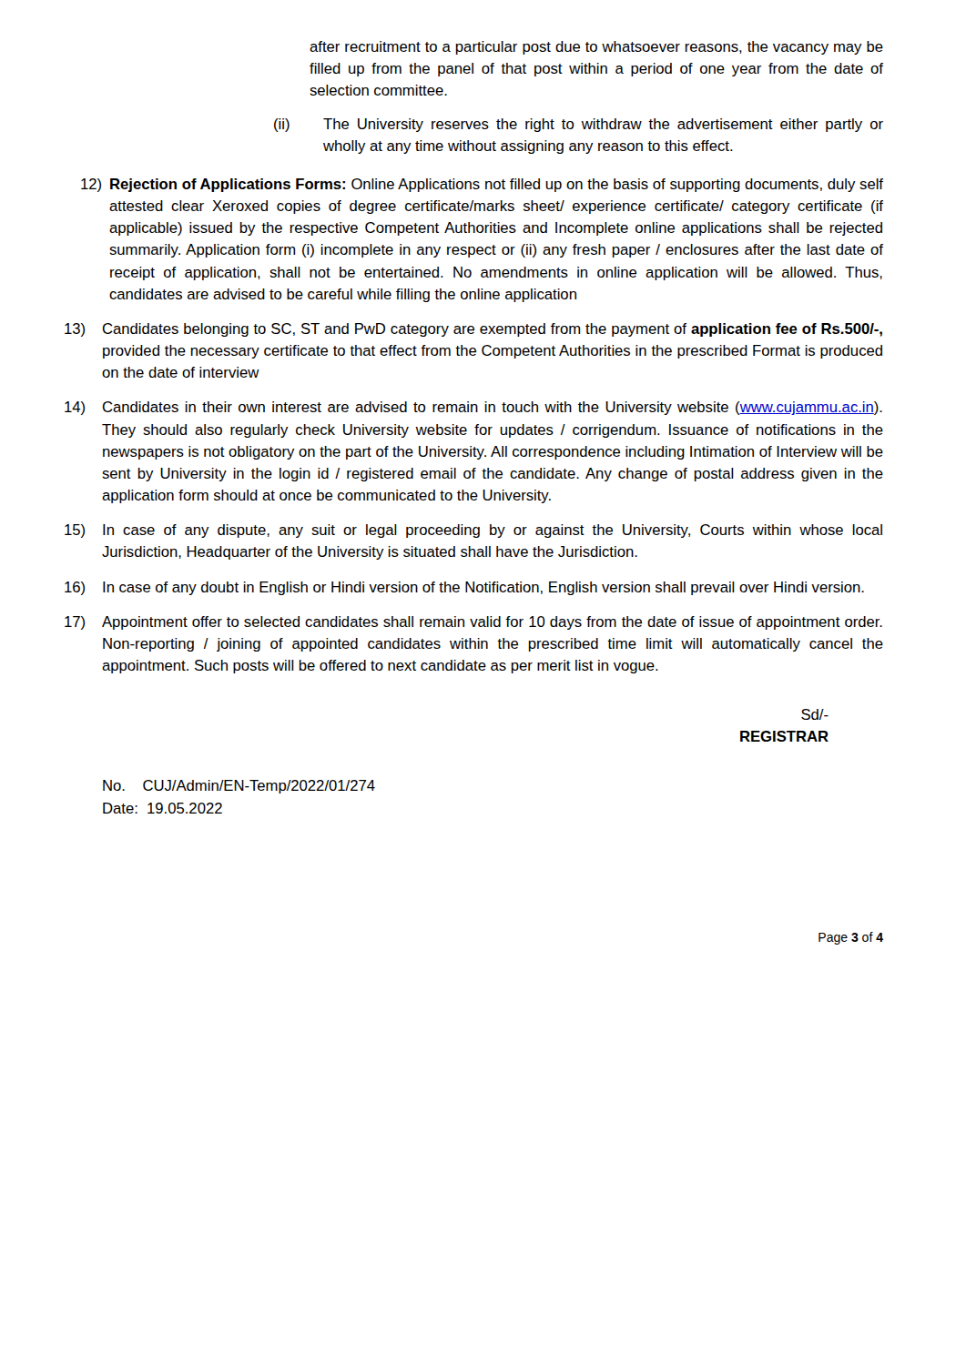after recruitment to a particular post due to whatsoever reasons, the vacancy may be filled up from the panel of that post within a period of one year from the date of selection committee.
(ii)
The University reserves the right to withdraw the advertisement either partly or wholly at any time without assigning any reason to this effect.
12)
Rejection of Applications Forms: Online Applications not filled up on the basis of supporting documents, duly self attested clear Xeroxed copies of degree certificate/marks sheet/ experience certificate/ category certificate (if applicable) issued by the respective Competent Authorities and Incomplete online applications shall be rejected summarily. Application form (i) incomplete in any respect or (ii) any fresh paper / enclosures after the last date of receipt of application, shall not be entertained. No amendments in online application will be allowed. Thus, candidates are advised to be careful while filling the online application
13)
Candidates belonging to SC, ST and PwD category are exempted from the payment of application fee of Rs.500/-, provided the necessary certificate to that effect from the Competent Authorities in the prescribed Format is produced on the date of interview
14)
Candidates in their own interest are advised to remain in touch with the University website (www.cujammu.ac.in). They should also regularly check University website for updates / corrigendum. Issuance of notifications in the newspapers is not obligatory on the part of the University. All correspondence including Intimation of Interview will be sent by University in the login id / registered email of the candidate. Any change of postal address given in the application form should at once be communicated to the University.
15)
In case of any dispute, any suit or legal proceeding by or against the University, Courts within whose local Jurisdiction, Headquarter of the University is situated shall have the Jurisdiction.
16)
In case of any doubt in English or Hindi version of the Notification, English version shall prevail over Hindi version.
17)
Appointment offer to selected candidates shall remain valid for 10 days from the date of issue of appointment order. Non-reporting / joining of appointed candidates within the prescribed time limit will automatically cancel the appointment. Such posts will be offered to next candidate as per merit list in vogue.
Sd/- REGISTRAR
No. CUJ/Admin/EN-Temp/2022/01/274
Date: 19.05.2022
Page 3 of 4